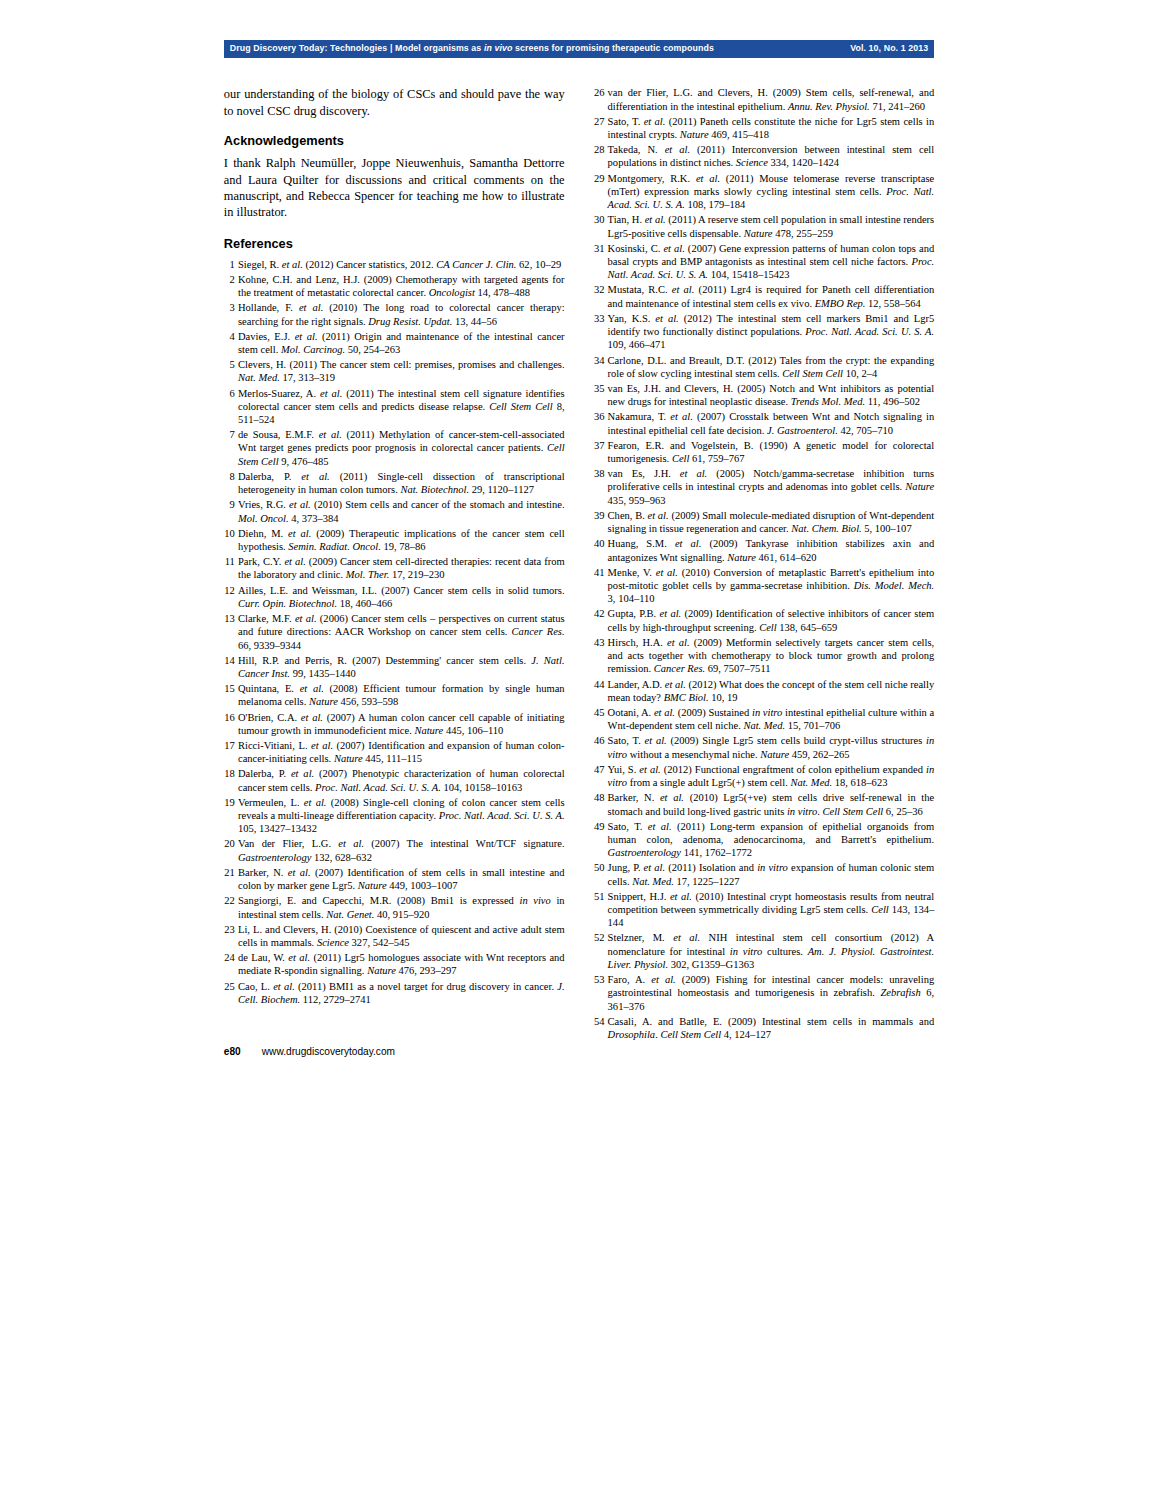Drug Discovery Today: Technologies | Model organisms as in vivo screens for promising therapeutic compounds
Vol. 10, No. 1 2013
our understanding of the biology of CSCs and should pave the way to novel CSC drug discovery.
Acknowledgements
I thank Ralph Neumüller, Joppe Nieuwenhuis, Samantha Dettorre and Laura Quilter for discussions and critical comments on the manuscript, and Rebecca Spencer for teaching me how to illustrate in illustrator.
References
Siegel, R. et al. (2012) Cancer statistics, 2012. CA Cancer J. Clin. 62, 10–29
Kohne, C.H. and Lenz, H.J. (2009) Chemotherapy with targeted agents for the treatment of metastatic colorectal cancer. Oncologist 14, 478–488
Hollande, F. et al. (2010) The long road to colorectal cancer therapy: searching for the right signals. Drug Resist. Updat. 13, 44–56
Davies, E.J. et al. (2011) Origin and maintenance of the intestinal cancer stem cell. Mol. Carcinog. 50, 254–263
Clevers, H. (2011) The cancer stem cell: premises, promises and challenges. Nat. Med. 17, 313–319
Merlos-Suarez, A. et al. (2011) The intestinal stem cell signature identifies colorectal cancer stem cells and predicts disease relapse. Cell Stem Cell 8, 511–524
de Sousa, E.M.F. et al. (2011) Methylation of cancer-stem-cell-associated Wnt target genes predicts poor prognosis in colorectal cancer patients. Cell Stem Cell 9, 476–485
Dalerba, P. et al. (2011) Single-cell dissection of transcriptional heterogeneity in human colon tumors. Nat. Biotechnol. 29, 1120–1127
Vries, R.G. et al. (2010) Stem cells and cancer of the stomach and intestine. Mol. Oncol. 4, 373–384
Diehn, M. et al. (2009) Therapeutic implications of the cancer stem cell hypothesis. Semin. Radiat. Oncol. 19, 78–86
Park, C.Y. et al. (2009) Cancer stem cell-directed therapies: recent data from the laboratory and clinic. Mol. Ther. 17, 219–230
Ailles, L.E. and Weissman, I.L. (2007) Cancer stem cells in solid tumors. Curr. Opin. Biotechnol. 18, 460–466
Clarke, M.F. et al. (2006) Cancer stem cells – perspectives on current status and future directions: AACR Workshop on cancer stem cells. Cancer Res. 66, 9339–9344
Hill, R.P. and Perris, R. (2007) Destemming' cancer stem cells. J. Natl. Cancer Inst. 99, 1435–1440
Quintana, E. et al. (2008) Efficient tumour formation by single human melanoma cells. Nature 456, 593–598
O'Brien, C.A. et al. (2007) A human colon cancer cell capable of initiating tumour growth in immunodeficient mice. Nature 445, 106–110
Ricci-Vitiani, L. et al. (2007) Identification and expansion of human colon-cancer-initiating cells. Nature 445, 111–115
Dalerba, P. et al. (2007) Phenotypic characterization of human colorectal cancer stem cells. Proc. Natl. Acad. Sci. U. S. A. 104, 10158–10163
Vermeulen, L. et al. (2008) Single-cell cloning of colon cancer stem cells reveals a multi-lineage differentiation capacity. Proc. Natl. Acad. Sci. U. S. A. 105, 13427–13432
Van der Flier, L.G. et al. (2007) The intestinal Wnt/TCF signature. Gastroenterology 132, 628–632
Barker, N. et al. (2007) Identification of stem cells in small intestine and colon by marker gene Lgr5. Nature 449, 1003–1007
Sangiorgi, E. and Capecchi, M.R. (2008) Bmi1 is expressed in vivo in intestinal stem cells. Nat. Genet. 40, 915–920
Li, L. and Clevers, H. (2010) Coexistence of quiescent and active adult stem cells in mammals. Science 327, 542–545
de Lau, W. et al. (2011) Lgr5 homologues associate with Wnt receptors and mediate R-spondin signalling. Nature 476, 293–297
Cao, L. et al. (2011) BMI1 as a novel target for drug discovery in cancer. J. Cell. Biochem. 112, 2729–2741
van der Flier, L.G. and Clevers, H. (2009) Stem cells, self-renewal, and differentiation in the intestinal epithelium. Annu. Rev. Physiol. 71, 241–260
Sato, T. et al. (2011) Paneth cells constitute the niche for Lgr5 stem cells in intestinal crypts. Nature 469, 415–418
Takeda, N. et al. (2011) Interconversion between intestinal stem cell populations in distinct niches. Science 334, 1420–1424
Montgomery, R.K. et al. (2011) Mouse telomerase reverse transcriptase (mTert) expression marks slowly cycling intestinal stem cells. Proc. Natl. Acad. Sci. U. S. A. 108, 179–184
Tian, H. et al. (2011) A reserve stem cell population in small intestine renders Lgr5-positive cells dispensable. Nature 478, 255–259
Kosinski, C. et al. (2007) Gene expression patterns of human colon tops and basal crypts and BMP antagonists as intestinal stem cell niche factors. Proc. Natl. Acad. Sci. U. S. A. 104, 15418–15423
Mustata, R.C. et al. (2011) Lgr4 is required for Paneth cell differentiation and maintenance of intestinal stem cells ex vivo. EMBO Rep. 12, 558–564
Yan, K.S. et al. (2012) The intestinal stem cell markers Bmi1 and Lgr5 identify two functionally distinct populations. Proc. Natl. Acad. Sci. U. S. A. 109, 466–471
Carlone, D.L. and Breault, D.T. (2012) Tales from the crypt: the expanding role of slow cycling intestinal stem cells. Cell Stem Cell 10, 2–4
van Es, J.H. and Clevers, H. (2005) Notch and Wnt inhibitors as potential new drugs for intestinal neoplastic disease. Trends Mol. Med. 11, 496–502
Nakamura, T. et al. (2007) Crosstalk between Wnt and Notch signaling in intestinal epithelial cell fate decision. J. Gastroenterol. 42, 705–710
Fearon, E.R. and Vogelstein, B. (1990) A genetic model for colorectal tumorigenesis. Cell 61, 759–767
van Es, J.H. et al. (2005) Notch/gamma-secretase inhibition turns proliferative cells in intestinal crypts and adenomas into goblet cells. Nature 435, 959–963
Chen, B. et al. (2009) Small molecule-mediated disruption of Wnt-dependent signaling in tissue regeneration and cancer. Nat. Chem. Biol. 5, 100–107
Huang, S.M. et al. (2009) Tankyrase inhibition stabilizes axin and antagonizes Wnt signalling. Nature 461, 614–620
Menke, V. et al. (2010) Conversion of metaplastic Barrett's epithelium into post-mitotic goblet cells by gamma-secretase inhibition. Dis. Model. Mech. 3, 104–110
Gupta, P.B. et al. (2009) Identification of selective inhibitors of cancer stem cells by high-throughput screening. Cell 138, 645–659
Hirsch, H.A. et al. (2009) Metformin selectively targets cancer stem cells, and acts together with chemotherapy to block tumor growth and prolong remission. Cancer Res. 69, 7507–7511
Lander, A.D. et al. (2012) What does the concept of the stem cell niche really mean today? BMC Biol. 10, 19
Ootani, A. et al. (2009) Sustained in vitro intestinal epithelial culture within a Wnt-dependent stem cell niche. Nat. Med. 15, 701–706
Sato, T. et al. (2009) Single Lgr5 stem cells build crypt-villus structures in vitro without a mesenchymal niche. Nature 459, 262–265
Yui, S. et al. (2012) Functional engraftment of colon epithelium expanded in vitro from a single adult Lgr5(+) stem cell. Nat. Med. 18, 618–623
Barker, N. et al. (2010) Lgr5(+ve) stem cells drive self-renewal in the stomach and build long-lived gastric units in vitro. Cell Stem Cell 6, 25–36
Sato, T. et al. (2011) Long-term expansion of epithelial organoids from human colon, adenoma, adenocarcinoma, and Barrett's epithelium. Gastroenterology 141, 1762–1772
Jung, P. et al. (2011) Isolation and in vitro expansion of human colonic stem cells. Nat. Med. 17, 1225–1227
Snippert, H.J. et al. (2010) Intestinal crypt homeostasis results from neutral competition between symmetrically dividing Lgr5 stem cells. Cell 143, 134–144
Stelzner, M. et al. NIH intestinal stem cell consortium (2012) A nomenclature for intestinal in vitro cultures. Am. J. Physiol. Gastrointest. Liver. Physiol. 302, G1359–G1363
Faro, A. et al. (2009) Fishing for intestinal cancer models: unraveling gastrointestinal homeostasis and tumorigenesis in zebrafish. Zebrafish 6, 361–376
Casali, A. and Batlle, E. (2009) Intestinal stem cells in mammals and Drosophila. Cell Stem Cell 4, 124–127
e80 www.drugdiscoverytoday.com